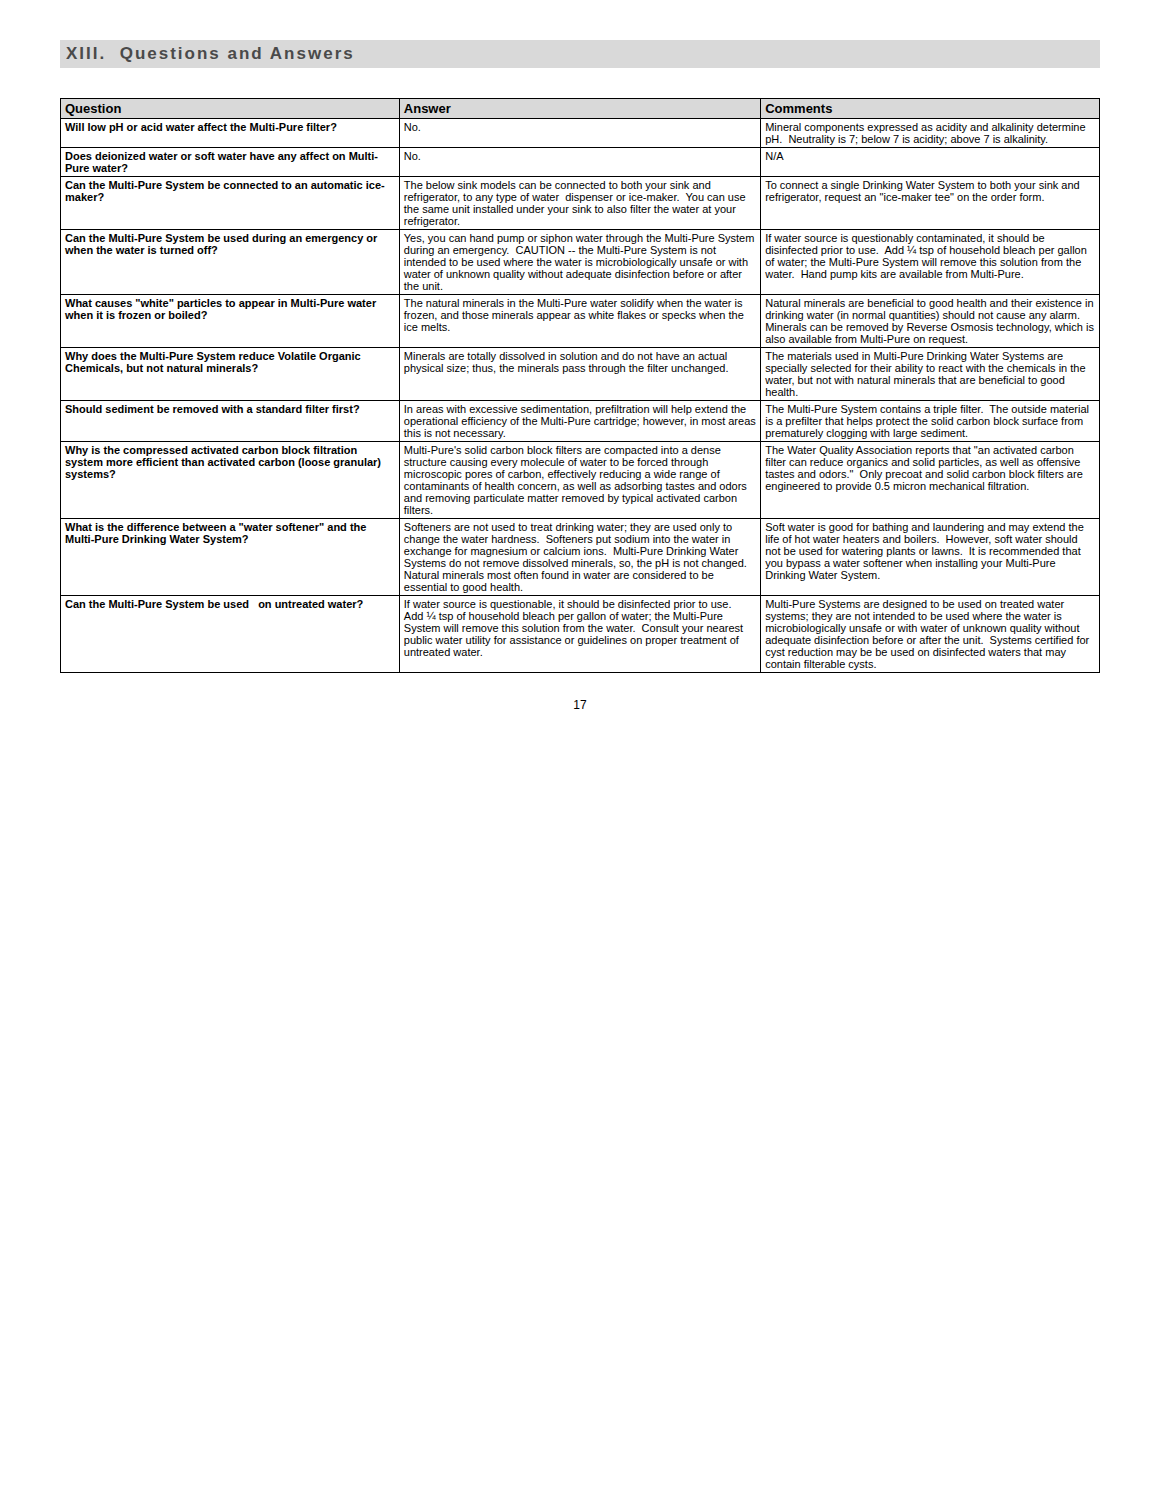XIII. Questions and Answers
| Question | Answer | Comments |
| --- | --- | --- |
| Will low pH or acid water affect the Multi-Pure filter? | No. | Mineral components expressed as acidity and alkalinity determine pH. Neutrality is 7; below 7 is acidity; above 7 is alkalinity. |
| Does deionized water or soft water have any affect on Multi-Pure water? | No. | N/A |
| Can the Multi-Pure System be connected to an automatic ice-maker? | The below sink models can be connected to both your sink and refrigerator, to any type of water dispenser or ice-maker. You can use the same unit installed under your sink to also filter the water at your refrigerator. | To connect a single Drinking Water System to both your sink and refrigerator, request an "ice-maker tee" on the order form. |
| Can the Multi-Pure System be used during an emergency or when the water is turned off? | Yes, you can hand pump or siphon water through the Multi-Pure System during an emergency. CAUTION -- the Multi-Pure System is not intended to be used where the water is microbiologically unsafe or with water of unknown quality without adequate disinfection before or after the unit. | If water source is questionably contaminated, it should be disinfected prior to use. Add ¼ tsp of household bleach per gallon of water; the Multi-Pure System will remove this solution from the water. Hand pump kits are available from Multi-Pure. |
| What causes "white" particles to appear in Multi-Pure water when it is frozen or boiled? | The natural minerals in the Multi-Pure water solidify when the water is frozen, and those minerals appear as white flakes or specks when the ice melts. | Natural minerals are beneficial to good health and their existence in drinking water (in normal quantities) should not cause any alarm. Minerals can be removed by Reverse Osmosis technology, which is also available from Multi-Pure on request. |
| Why does the Multi-Pure System reduce Volatile Organic Chemicals, but not natural minerals? | Minerals are totally dissolved in solution and do not have an actual physical size; thus, the minerals pass through the filter unchanged. | The materials used in Multi-Pure Drinking Water Systems are specially selected for their ability to react with the chemicals in the water, but not with natural minerals that are beneficial to good health. |
| Should sediment be removed with a standard filter first? | In areas with excessive sedimentation, prefiltration will help extend the operational efficiency of the Multi-Pure cartridge; however, in most areas this is not necessary. | The Multi-Pure System contains a triple filter. The outside material is a prefilter that helps protect the solid carbon block surface from prematurely clogging with large sediment. |
| Why is the compressed activated carbon block filtration system more efficient than activated carbon (loose granular) systems? | Multi-Pure's solid carbon block filters are compacted into a dense structure causing every molecule of water to be forced through microscopic pores of carbon, effectively reducing a wide range of contaminants of health concern, as well as adsorbing tastes and odors and removing particulate matter removed by typical activated carbon filters. | The Water Quality Association reports that "an activated carbon filter can reduce organics and solid particles, as well as offensive tastes and odors." Only precoat and solid carbon block filters are engineered to provide 0.5 micron mechanical filtration. |
| What is the difference between a "water softener" and the Multi-Pure Drinking Water System? | Softeners are not used to treat drinking water; they are used only to change the water hardness. Softeners put sodium into the water in exchange for magnesium or calcium ions. Multi-Pure Drinking Water Systems do not remove dissolved minerals, so, the pH is not changed. Natural minerals most often found in water are considered to be essential to good health. | Soft water is good for bathing and laundering and may extend the life of hot water heaters and boilers. However, soft water should not be used for watering plants or lawns. It is recommended that you bypass a water softener when installing your Multi-Pure Drinking Water System. |
| Can the Multi-Pure System be used on untreated water? | If water source is questionable, it should be disinfected prior to use. Add ¼ tsp of household bleach per gallon of water; the Multi-Pure System will remove this solution from the water. Consult your nearest public water utility for assistance or guidelines on proper treatment of untreated water. | Multi-Pure Systems are designed to be used on treated water systems; they are not intended to be used where the water is microbiologically unsafe or with water of unknown quality without adequate disinfection before or after the unit. Systems certified for cyst reduction may be be used on disinfected waters that may contain filterable cysts. |
17